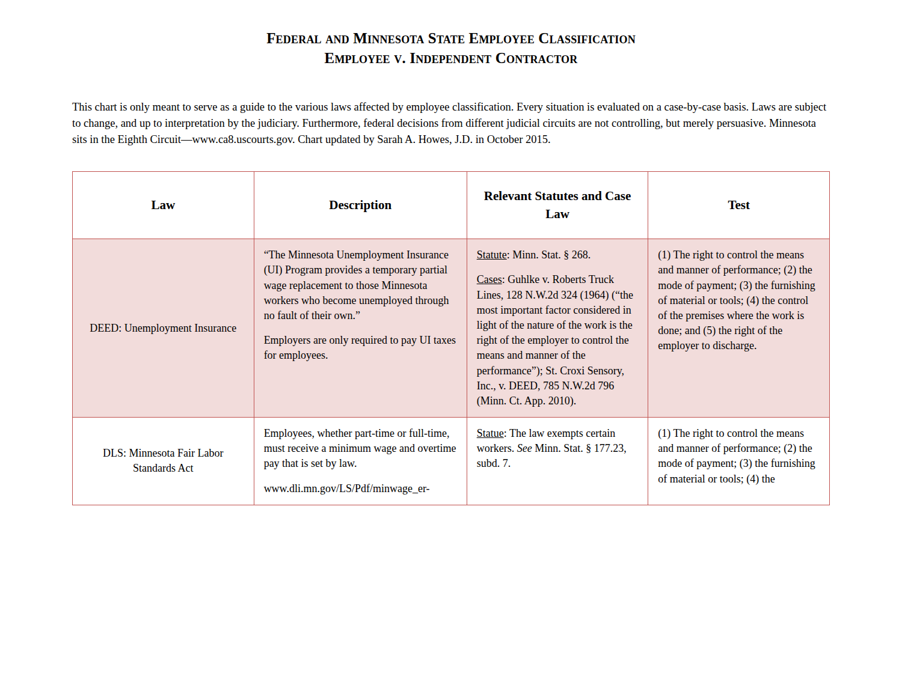Federal and Minnesota State Employee Classification
Employee v. Independent Contractor
This chart is only meant to serve as a guide to the various laws affected by employee classification. Every situation is evaluated on a case-by-case basis. Laws are subject to change, and up to interpretation by the judiciary. Furthermore, federal decisions from different judicial circuits are not controlling, but merely persuasive. Minnesota sits in the Eighth Circuit—www.ca8.uscourts.gov. Chart updated by Sarah A. Howes, J.D. in October 2015.
| Law | Description | Relevant Statutes and Case Law | Test |
| --- | --- | --- | --- |
| DEED: Unemployment Insurance | “The Minnesota Unemployment Insurance (UI) Program provides a temporary partial wage replacement to those Minnesota workers who become unemployed through no fault of their own.” Employers are only required to pay UI taxes for employees. | Statute : Minn. Stat. § 268. Cases : Guhlke v. Roberts Truck Lines, 128 N.W.2d 324 (1964) (“the most important factor considered in light of the nature of the work is the right of the employer to control the means and manner of the performance”); St. Croxi Sensory, Inc., v. DEED, 785 N.W.2d 796 (Minn. Ct. App. 2010). | (1) The right to control the means and manner of performance; (2) the mode of payment; (3) the furnishing of material or tools; (4) the control of the premises where the work is done; and (5) the right of the employer to discharge. |
| DLS: Minnesota Fair Labor Standards Act | Employees, whether part-time or full-time, must receive a minimum wage and overtime pay that is set by law. www.dli.mn.gov/LS/Pdf/minwage_er- | Statue : The law exempts certain workers. See Minn. Stat. § 177.23, subd. 7. | (1) The right to control the means and manner of performance; (2) the mode of payment; (3) the furnishing of material or tools; (4) the |